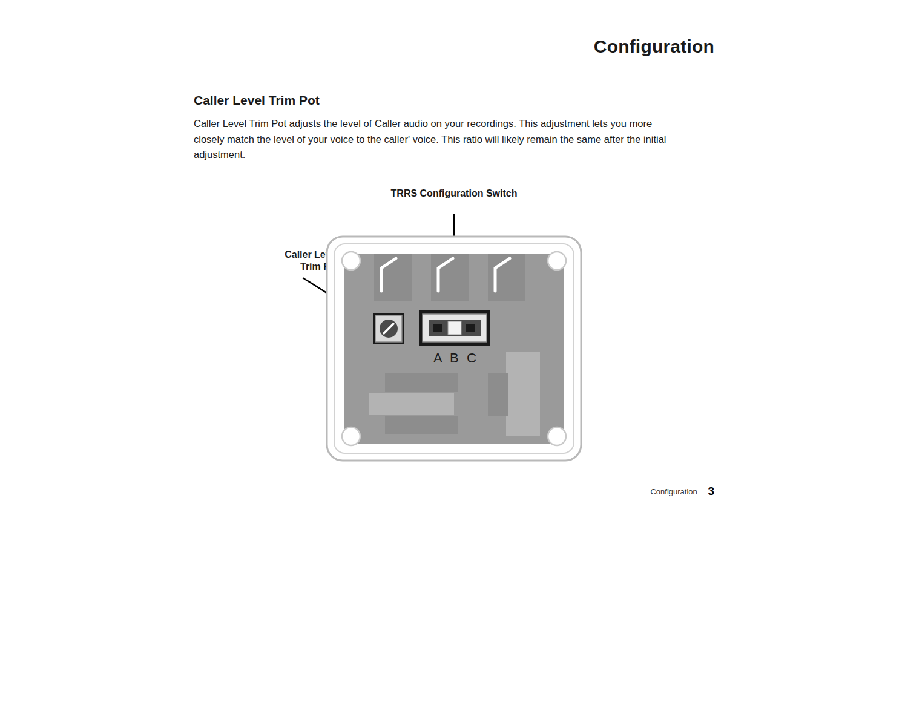Configuration
Caller Level Trim Pot
Caller Level Trim Pot adjusts the level of Caller audio on your recordings. This adjustment lets you more closely match the level of your voice to the caller' voice. This ratio will likely remain the same after the initial adjustment.
TRRS Configuration Switch
Caller Level
Trim Pot
A B C
Configuration 3